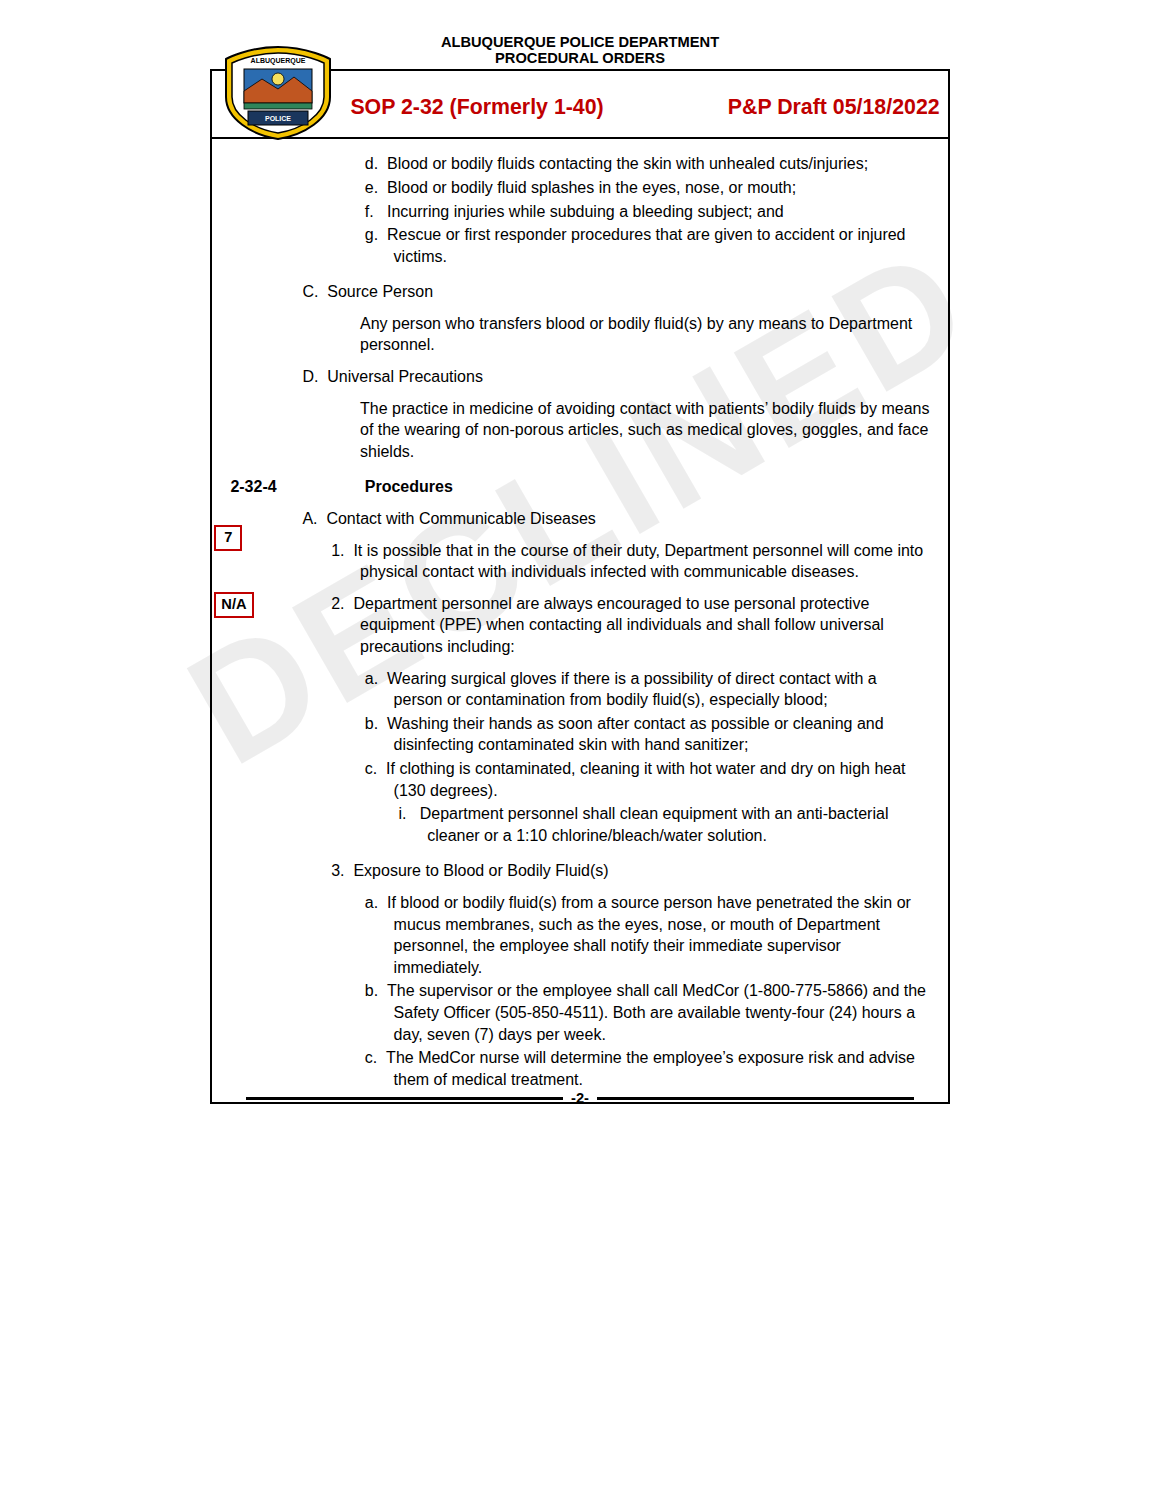ALBUQUERQUE POLICE DEPARTMENT
PROCEDURAL ORDERS
ALBUQUERQUE POLICE
SOP 2-32 (Formerly 1-40) P&P Draft 05/18/2022
DECLINED
7
N/A
d. Blood or bodily fluids contacting the skin with unhealed cuts/injuries;
e. Blood or bodily fluid splashes in the eyes, nose, or mouth;
f. Incurring injuries while subduing a bleeding subject; and
g. Rescue or first responder procedures that are given to accident or injured victims.
C. Source Person
Any person who transfers blood or bodily fluid(s) by any means to Department personnel.
D. Universal Precautions
The practice in medicine of avoiding contact with patients’ bodily fluids by means of the wearing of non-porous articles, such as medical gloves, goggles, and face shields.
2-32-4 Procedures
A. Contact with Communicable Diseases
1. It is possible that in the course of their duty, Department personnel will come into physical contact with individuals infected with communicable diseases.
2. Department personnel are always encouraged to use personal protective equipment (PPE) when contacting all individuals and shall follow universal precautions including:
a. Wearing surgical gloves if there is a possibility of direct contact with a person or contamination from bodily fluid(s), especially blood;
b. Washing their hands as soon after contact as possible or cleaning and disinfecting contaminated skin with hand sanitizer;
c. If clothing is contaminated, cleaning it with hot water and dry on high heat (130 degrees).
i. Department personnel shall clean equipment with an anti-bacterial cleaner or a 1:10 chlorine/bleach/water solution.
3. Exposure to Blood or Bodily Fluid(s)
a. If blood or bodily fluid(s) from a source person have penetrated the skin or mucus membranes, such as the eyes, nose, or mouth of Department personnel, the employee shall notify their immediate supervisor immediately.
b. The supervisor or the employee shall call MedCor (1-800-775-5866) and the Safety Officer (505-850-4511). Both are available twenty-four (24) hours a day, seven (7) days per week.
c. The MedCor nurse will determine the employee’s exposure risk and advise them of medical treatment.
-2-